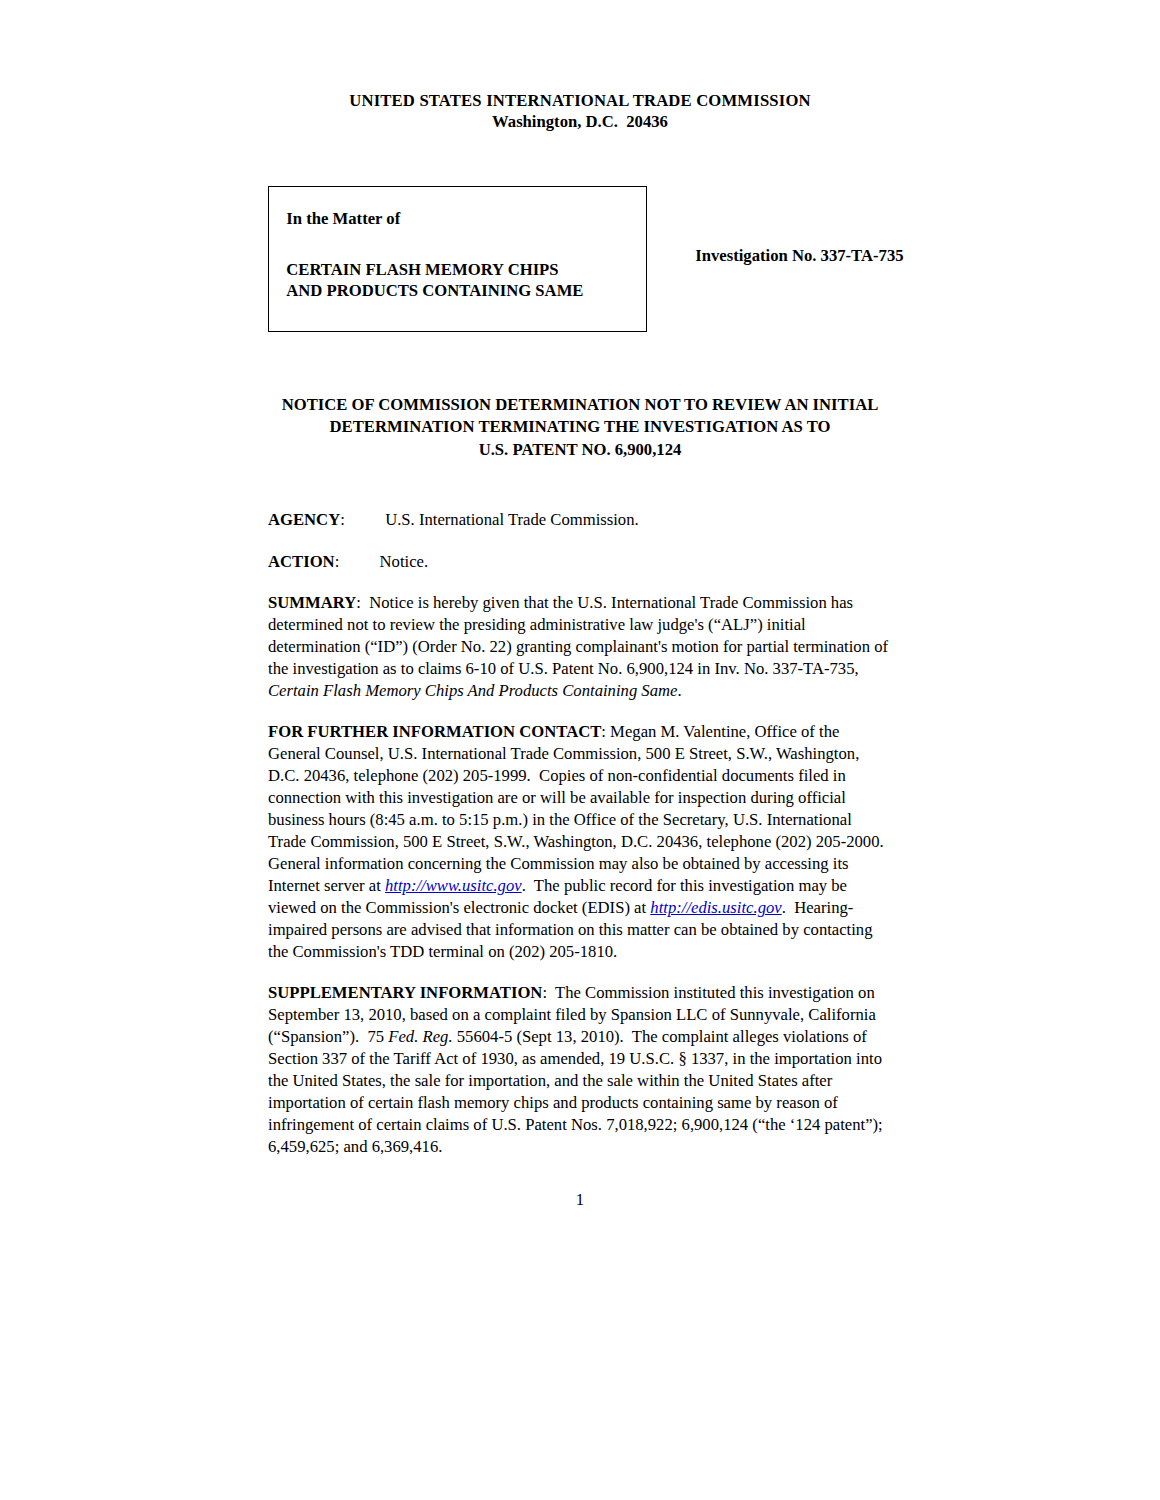UNITED STATES INTERNATIONAL TRADE COMMISSION
Washington, D.C. 20436
In the Matter of
CERTAIN FLASH MEMORY CHIPS
AND PRODUCTS CONTAINING SAME
Investigation No. 337-TA-735
NOTICE OF COMMISSION DETERMINATION NOT TO REVIEW AN INITIAL
DETERMINATION TERMINATING THE INVESTIGATION AS TO
U.S. PATENT NO. 6,900,124
AGENCY: U.S. International Trade Commission.
ACTION: Notice.
SUMMARY: Notice is hereby given that the U.S. International Trade Commission has determined not to review the presiding administrative law judge's (“ALJ”) initial determination (“ID”) (Order No. 22) granting complainant's motion for partial termination of the investigation as to claims 6-10 of U.S. Patent No. 6,900,124 in Inv. No. 337-TA-735, Certain Flash Memory Chips And Products Containing Same.
FOR FURTHER INFORMATION CONTACT: Megan M. Valentine, Office of the General Counsel, U.S. International Trade Commission, 500 E Street, S.W., Washington, D.C. 20436, telephone (202) 205-1999. Copies of non-confidential documents filed in connection with this investigation are or will be available for inspection during official business hours (8:45 a.m. to 5:15 p.m.) in the Office of the Secretary, U.S. International Trade Commission, 500 E Street, S.W., Washington, D.C. 20436, telephone (202) 205-2000. General information concerning the Commission may also be obtained by accessing its Internet server at http://www.usitc.gov. The public record for this investigation may be viewed on the Commission's electronic docket (EDIS) at http://edis.usitc.gov. Hearing-impaired persons are advised that information on this matter can be obtained by contacting the Commission's TDD terminal on (202) 205-1810.
SUPPLEMENTARY INFORMATION: The Commission instituted this investigation on September 13, 2010, based on a complaint filed by Spansion LLC of Sunnyvale, California (“Spansion”). 75 Fed. Reg. 55604-5 (Sept 13, 2010). The complaint alleges violations of Section 337 of the Tariff Act of 1930, as amended, 19 U.S.C. § 1337, in the importation into the United States, the sale for importation, and the sale within the United States after importation of certain flash memory chips and products containing same by reason of infringement of certain claims of U.S. Patent Nos. 7,018,922; 6,900,124 (“the ‘124 patent”); 6,459,625; and 6,369,416.
1